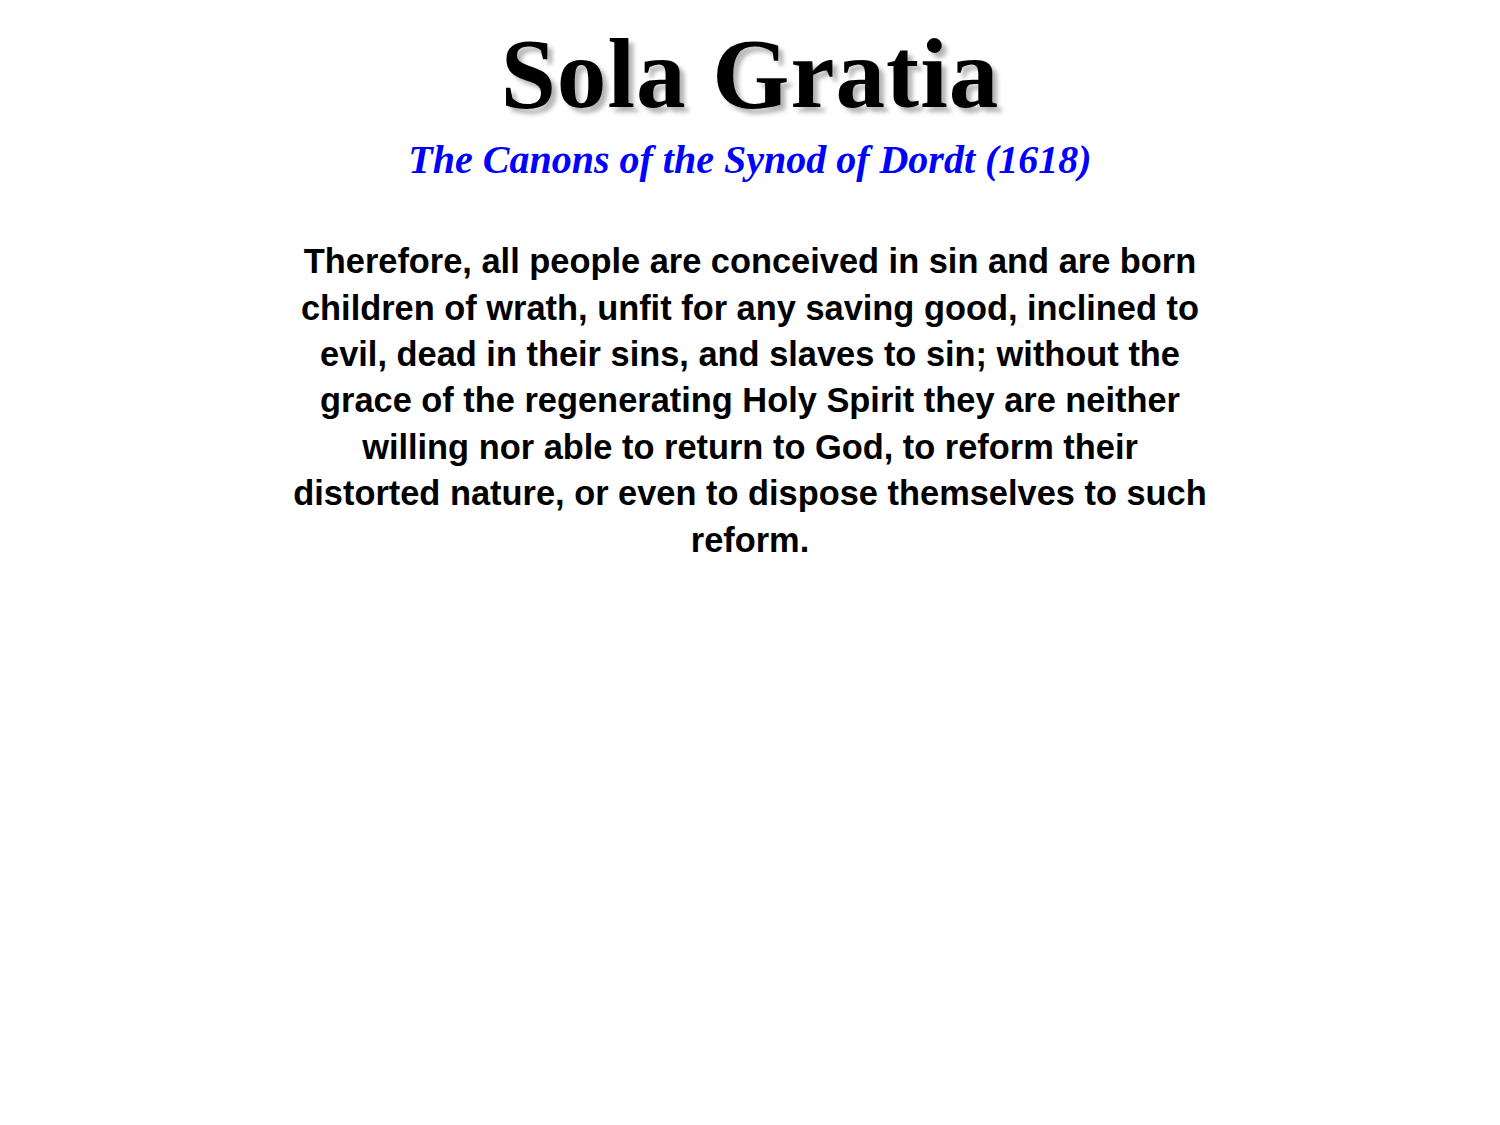Sola Gratia
The Canons of the Synod of Dordt (1618)
Therefore, all people are conceived in sin and are born children of wrath, unfit for any saving good, inclined to evil, dead in their sins, and slaves to sin; without the grace of the regenerating Holy Spirit they are neither willing nor able to return to God, to reform their distorted nature, or even to dispose themselves to such reform.